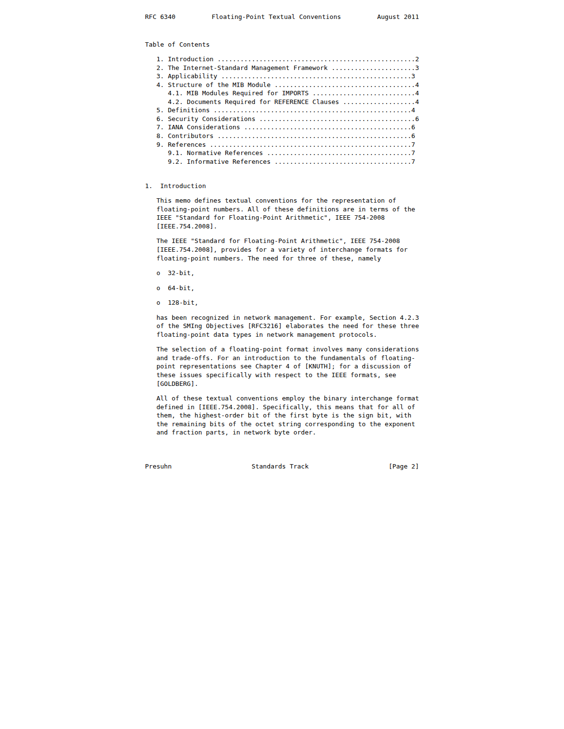RFC 6340 Floating-Point Textual Conventions August 2011
Table of Contents
1. Introduction ....................................................2
2. The Internet-Standard Management Framework ......................3
3. Applicability ..................................................3
4. Structure of the MIB Module .....................................4
4.1. MIB Modules Required for IMPORTS ...........................4
4.2. Documents Required for REFERENCE Clauses ...................4
5. Definitions ....................................................4
6. Security Considerations .........................................6
7. IANA Considerations ............................................6
8. Contributors ...................................................6
9. References .....................................................7
9.1. Normative References ......................................7
9.2. Informative References ....................................7
1. Introduction
This memo defines textual conventions for the representation of floating-point numbers. All of these definitions are in terms of the IEEE "Standard for Floating-Point Arithmetic", IEEE 754-2008 [IEEE.754.2008].
The IEEE "Standard for Floating-Point Arithmetic", IEEE 754-2008 [IEEE.754.2008], provides for a variety of interchange formats for floating-point numbers. The need for three of these, namely
32-bit,
64-bit,
128-bit,
has been recognized in network management. For example, Section 4.2.3 of the SMIng Objectives [RFC3216] elaborates the need for these three floating-point data types in network management protocols.
The selection of a floating-point format involves many considerations and trade-offs. For an introduction to the fundamentals of floating- point representations see Chapter 4 of [KNUTH]; for a discussion of these issues specifically with respect to the IEEE formats, see [GOLDBERG].
All of these textual conventions employ the binary interchange format defined in [IEEE.754.2008]. Specifically, this means that for all of them, the highest-order bit of the first byte is the sign bit, with the remaining bits of the octet string corresponding to the exponent and fraction parts, in network byte order.
Presuhn Standards Track [Page 2]